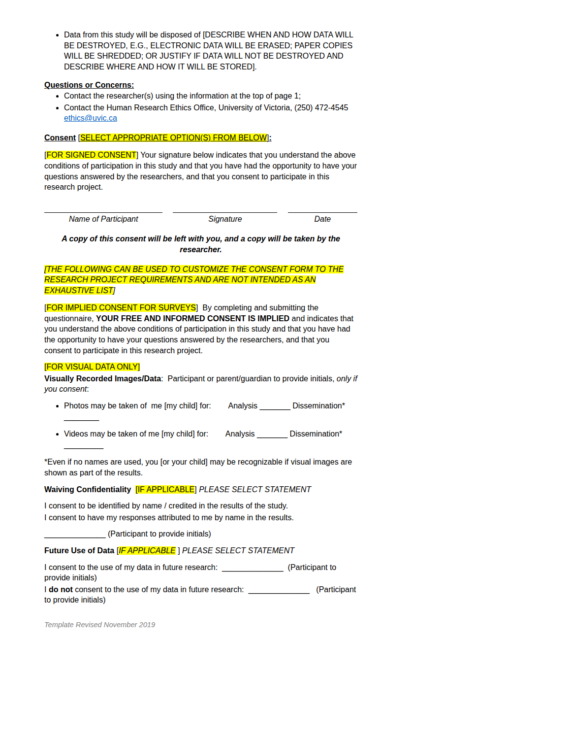Data from this study will be disposed of [DESCRIBE WHEN AND HOW DATA WILL BE DESTROYED, E.G., ELECTRONIC DATA WILL BE ERASED; PAPER COPIES WILL BE SHREDDED; OR JUSTIFY IF DATA WILL NOT BE DESTROYED AND DESCRIBE WHERE AND HOW IT WILL BE STORED].
Questions or Concerns:
Contact the researcher(s) using the information at the top of page 1;
Contact the Human Research Ethics Office, University of Victoria, (250) 472-4545 ethics@uvic.ca
Consent [SELECT APPROPRIATE OPTION(S) FROM BELOW]:
[FOR SIGNED CONSENT] Your signature below indicates that you understand the above conditions of participation in this study and that you have had the opportunity to have your questions answered by the researchers, and that you consent to participate in this research project.
| Name of Participant | | Signature | | Date |
A copy of this consent will be left with you, and a copy will be taken by the researcher.
[THE FOLLOWING CAN BE USED TO CUSTOMIZE THE CONSENT FORM TO THE RESEARCH PROJECT REQUIREMENTS AND ARE NOT INTENDED AS AN EXHAUSTIVE LIST]
[FOR IMPLIED CONSENT FOR SURVEYS] By completing and submitting the questionnaire, YOUR FREE AND INFORMED CONSENT IS IMPLIED and indicates that you understand the above conditions of participation in this study and that you have had the opportunity to have your questions answered by the researchers, and that you consent to participate in this research project.
[FOR VISUAL DATA ONLY]
Visually Recorded Images/Data: Participant or parent/guardian to provide initials, only if you consent:
Photos may be taken of me [my child] for: Analysis _______ Dissemination* ________
Videos may be taken of me [my child] for: Analysis _______ Dissemination* _________
*Even if no names are used, you [or your child] may be recognizable if visual images are shown as part of the results.
Waiving Confidentiality [IF APPLICABLE] PLEASE SELECT STATEMENT
I consent to be identified by name / credited in the results of the study.
I consent to have my responses attributed to me by name in the results.
______________ (Participant to provide initials)
Future Use of Data [IF APPLICABLE ] PLEASE SELECT STATEMENT
I consent to the use of my data in future research: ______________ (Participant to provide initials)
I do not consent to the use of my data in future research: ______________ (Participant to provide initials)
Template Revised November 2019